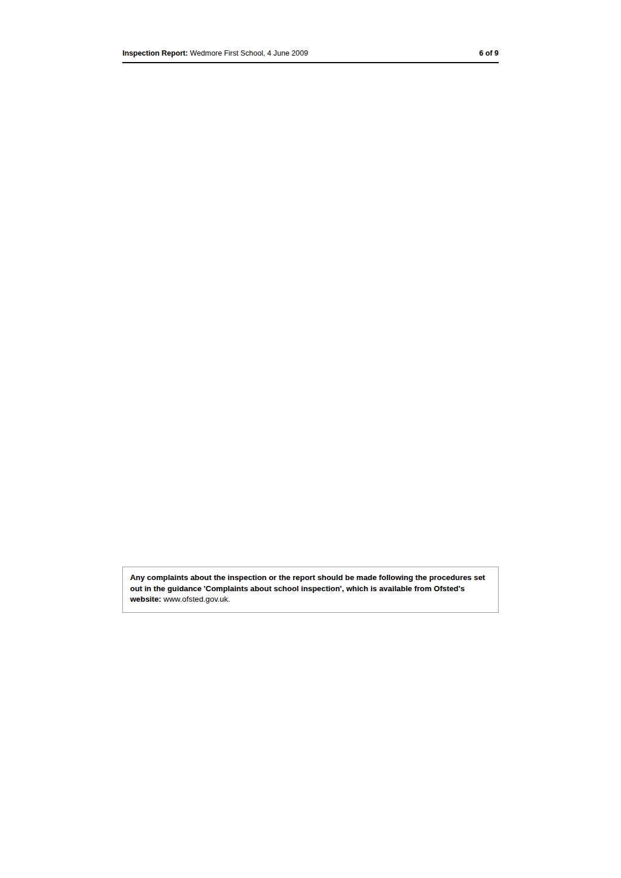Inspection Report: Wedmore First School, 4 June 2009
6 of 9
Any complaints about the inspection or the report should be made following the procedures set out in the guidance 'Complaints about school inspection', which is available from Ofsted's website: www.ofsted.gov.uk.